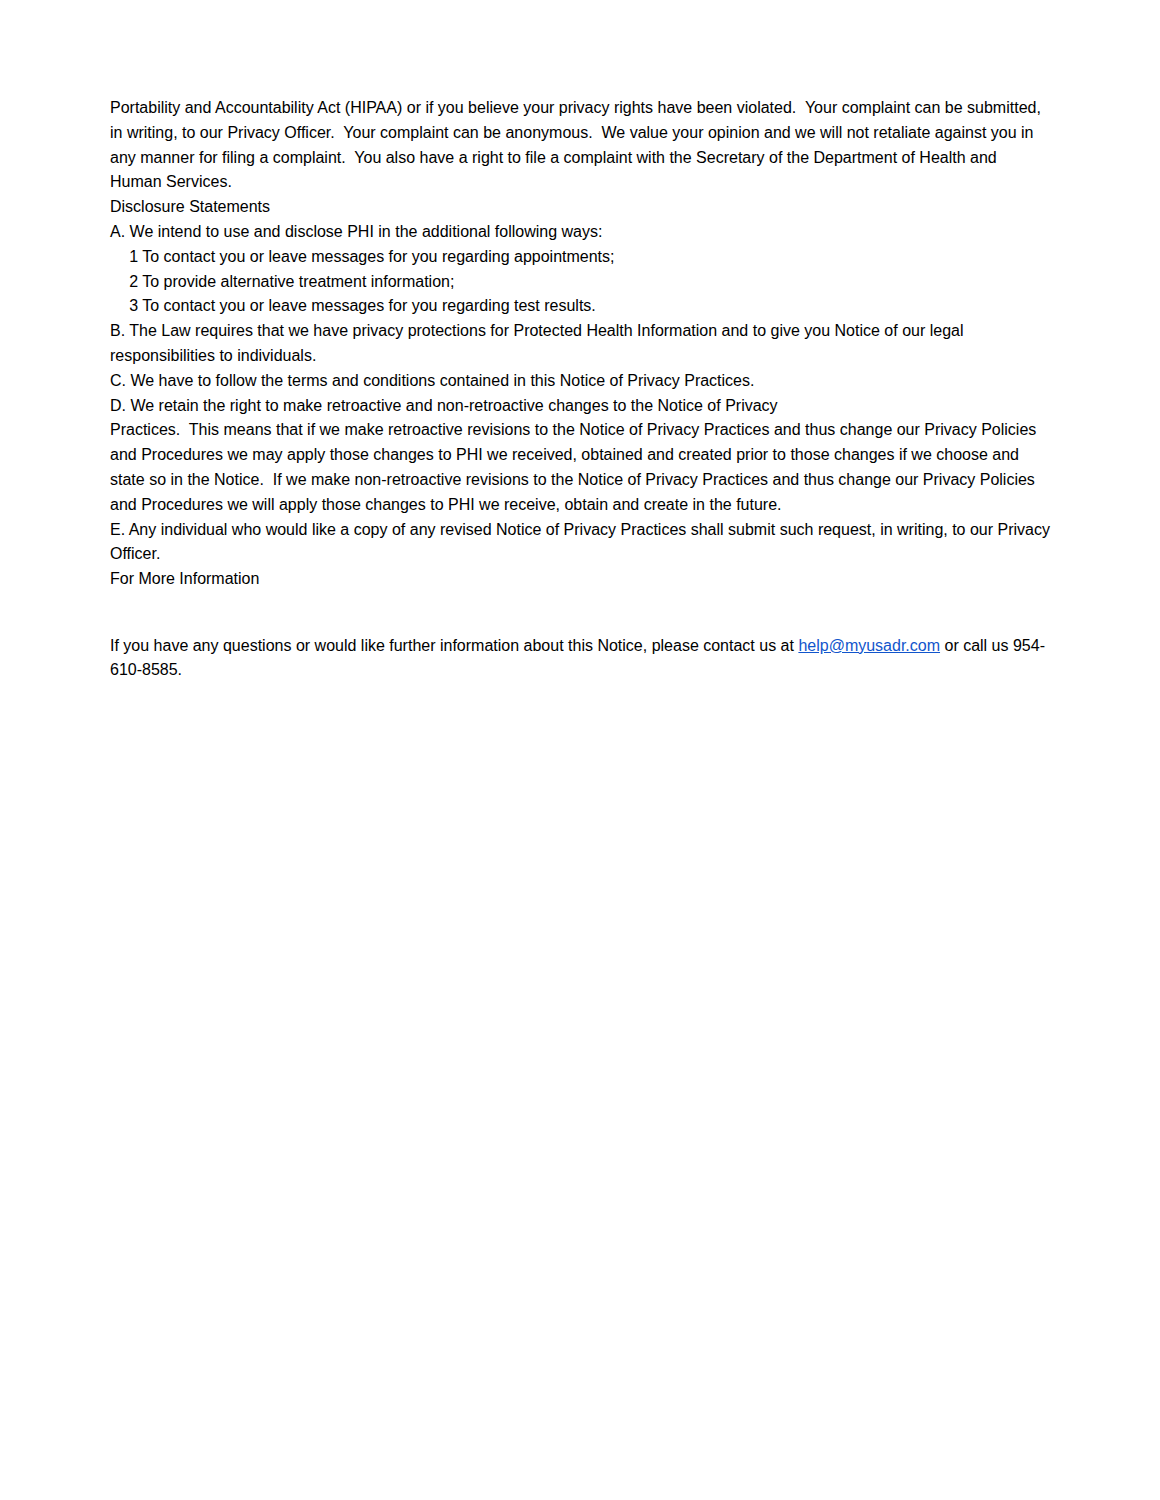Portability and Accountability Act (HIPAA) or if you believe your privacy rights have been violated. Your complaint can be submitted, in writing, to our Privacy Officer. Your complaint can be anonymous. We value your opinion and we will not retaliate against you in any manner for filing a complaint. You also have a right to file a complaint with the Secretary of the Department of Health and Human Services.
Disclosure Statements
A. We intend to use and disclose PHI in the additional following ways:
1 To contact you or leave messages for you regarding appointments;
2 To provide alternative treatment information;
3 To contact you or leave messages for you regarding test results.
B. The Law requires that we have privacy protections for Protected Health Information and to give you Notice of our legal responsibilities to individuals.
C. We have to follow the terms and conditions contained in this Notice of Privacy Practices.
D. We retain the right to make retroactive and non-retroactive changes to the Notice of Privacy
Practices. This means that if we make retroactive revisions to the Notice of Privacy Practices and thus change our Privacy Policies and Procedures we may apply those changes to PHI we received, obtained and created prior to those changes if we choose and state so in the Notice. If we make non-retroactive revisions to the Notice of Privacy Practices and thus change our Privacy Policies and Procedures we will apply those changes to PHI we receive, obtain and create in the future.
E. Any individual who would like a copy of any revised Notice of Privacy Practices shall submit such request, in writing, to our Privacy Officer.
For More Information
If you have any questions or would like further information about this Notice, please contact us at help@myusadr.com or call us 954-610-8585.